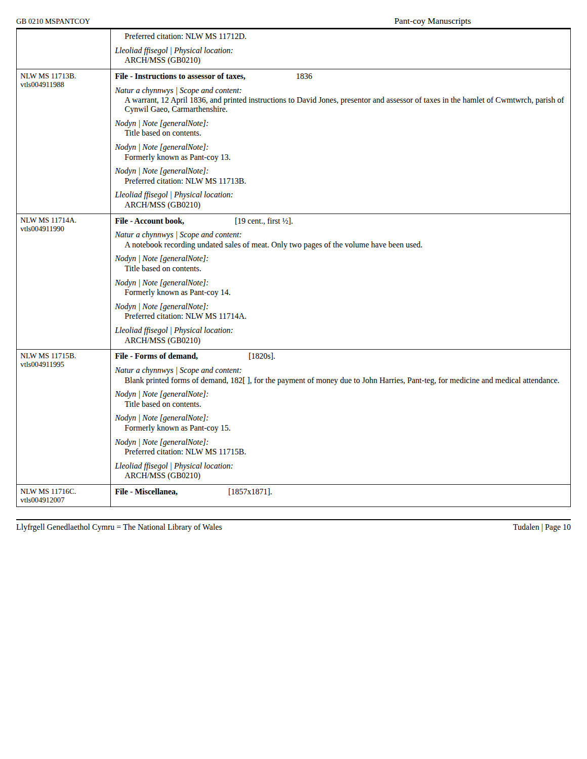GB 0210 MSPANTCOY
Pant-coy Manuscripts
| | Preferred citation: NLW MS 11712D. Lleoliad ffisegol / Physical location : ARCH/MSS (GB0210) |
| NLW MS 11713B. vtls004911988 | File - Instructions to assessor of taxes, 1836 Natur a chynnwys / Scope and content : A warrant, 12 April 1836, and printed instructions to David Jones, presentor and assessor of taxes in the hamlet of Cwmtwrch, parish of Cynwil Gaeo, Carmarthenshire. Nodyn / Note [generalNote] : Title based on contents. Nodyn / Note [generalNote] : Formerly known as Pant-coy 13. Nodyn / Note [generalNote] : Preferred citation: NLW MS 11713B. Lleoliad ffisegol / Physical location : ARCH/MSS (GB0210) |
| NLW MS 11714A. vtls004911990 | File - Account book, [19 cent., first ½]. Natur a chynnwys / Scope and content : A notebook recording undated sales of meat. Only two pages of the volume have been used. Nodyn / Note [generalNote] : Title based on contents. Nodyn / Note [generalNote] : Formerly known as Pant-coy 14. Nodyn / Note [generalNote] : Preferred citation: NLW MS 11714A. Lleoliad ffisegol / Physical location : ARCH/MSS (GB0210) |
| NLW MS 11715B. vtls004911995 | File - Forms of demand, [1820s]. Natur a chynnwys / Scope and content : Blank printed forms of demand, 182[ ], for the payment of money due to John Harries, Pant-teg, for medicine and medical attendance. Nodyn / Note [generalNote] : Title based on contents. Nodyn / Note [generalNote] : Formerly known as Pant-coy 15. Nodyn / Note [generalNote] : Preferred citation: NLW MS 11715B. Lleoliad ffisegol / Physical location : ARCH/MSS (GB0210) |
| NLW MS 11716C. vtls004912007 | File - Miscellanea, [1857x1871]. |
Llyfrgell Genedlaethol Cymru = The National Library of Wales
Tudalen | Page 10